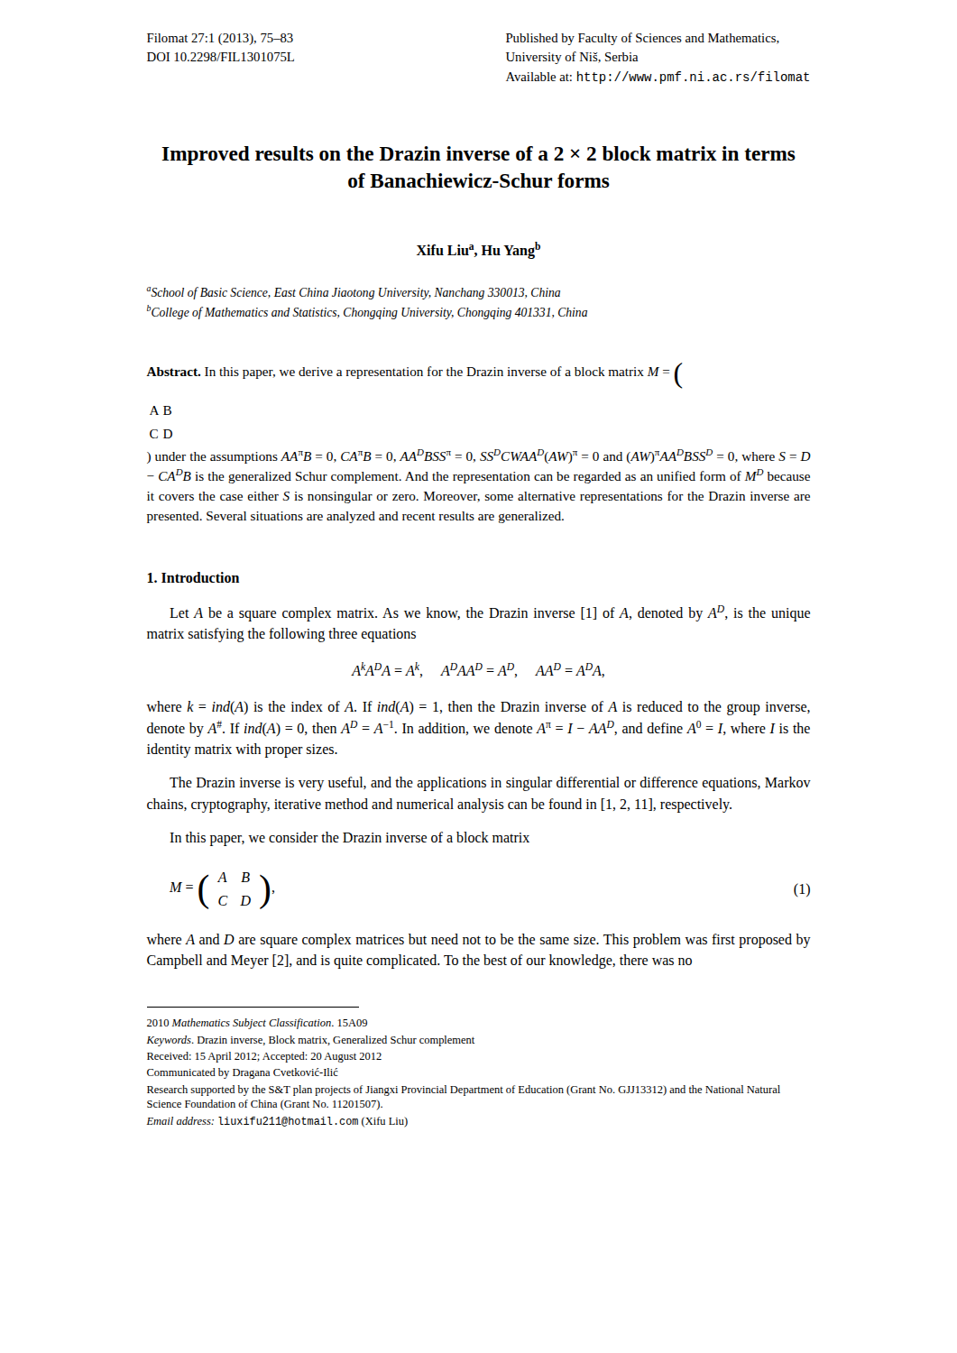Filomat 27:1 (2013), 75–83
DOI 10.2298/FIL1301075L
Published by Faculty of Sciences and Mathematics,
University of Niš, Serbia
Available at: http://www.pmf.ni.ac.rs/filomat
Improved results on the Drazin inverse of a 2 × 2 block matrix in terms
of Banachiewicz-Schur forms
Xifu Liua, Hu Yangb
aSchool of Basic Science, East China Jiaotong University, Nanchang 330013, China
bCollege of Mathematics and Statistics, Chongqing University, Chongqing 401331, China
Abstract. In this paper, we derive a representation for the Drazin inverse of a block matrix M = (
| A | B |
| C | D |
) under the assumptions AAπB = 0, CAπB = 0, AADBSSπ = 0, SSDCWAAD(AW)π = 0 and (AW)πAADBSSD = 0, where S = D − CADB is the generalized Schur complement. And the representation can be regarded as an unified form of MD because it covers the case either S is nonsingular or zero. Moreover, some alternative representations for the Drazin inverse are presented. Several situations are analyzed and recent results are generalized.
1. Introduction
Let A be a square complex matrix. As we know, the Drazin inverse [1] of A, denoted by AD, is the unique matrix satisfying the following three equations
AkADA = Ak, ADAAD = AD, AAD = ADA,
where k = ind(A) is the index of A. If ind(A) = 1, then the Drazin inverse of A is reduced to the group inverse, denote by A#. If ind(A) = 0, then AD = A−1. In addition, we denote Aπ = I − AAD, and define A0 = I, where I is the identity matrix with proper sizes.
The Drazin inverse is very useful, and the applications in singular differential or difference equations, Markov chains, cryptography, iterative method and numerical analysis can be found in [1, 2, 11], respectively.
In this paper, we consider the Drazin inverse of a block matrix
M = (
| A | B |
| C | D |
),
(1)
where A and D are square complex matrices but need not to be the same size. This problem was first proposed by Campbell and Meyer [2], and is quite complicated. To the best of our knowledge, there was no
2010 Mathematics Subject Classification. 15A09
Keywords. Drazin inverse, Block matrix, Generalized Schur complement
Received: 15 April 2012; Accepted: 20 August 2012
Communicated by Dragana Cvetković-Ilić
Research supported by the S&T plan projects of Jiangxi Provincial Department of Education (Grant No. GJJ13312) and the National Natural Science Foundation of China (Grant No. 11201507).
Email address: liuxifu211@hotmail.com (Xifu Liu)